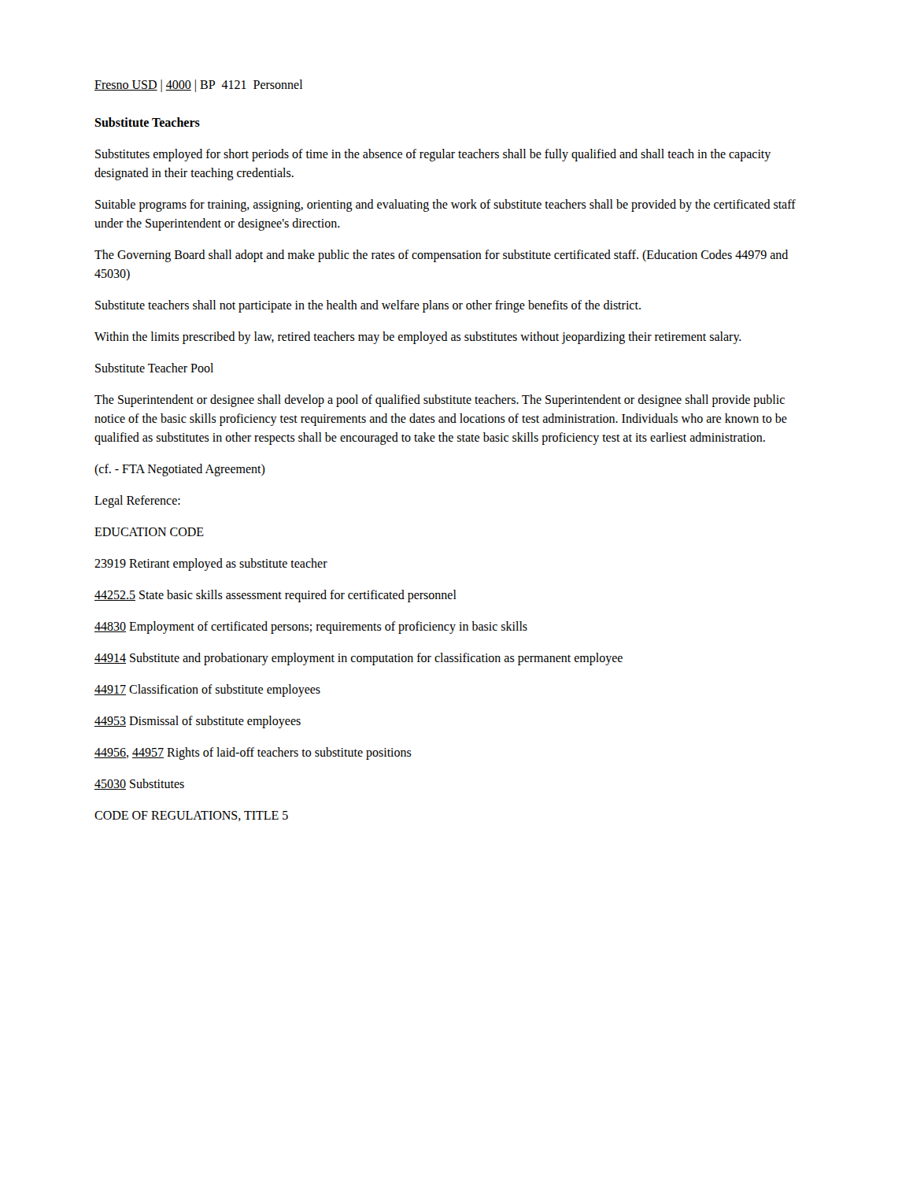Fresno USD | 4000 | BP 4121 Personnel
Substitute Teachers
Substitutes employed for short periods of time in the absence of regular teachers shall be fully qualified and shall teach in the capacity designated in their teaching credentials.
Suitable programs for training, assigning, orienting and evaluating the work of substitute teachers shall be provided by the certificated staff under the Superintendent or designee's direction.
The Governing Board shall adopt and make public the rates of compensation for substitute certificated staff. (Education Codes 44979 and 45030)
Substitute teachers shall not participate in the health and welfare plans or other fringe benefits of the district.
Within the limits prescribed by law, retired teachers may be employed as substitutes without jeopardizing their retirement salary.
Substitute Teacher Pool
The Superintendent or designee shall develop a pool of qualified substitute teachers. The Superintendent or designee shall provide public notice of the basic skills proficiency test requirements and the dates and locations of test administration. Individuals who are known to be qualified as substitutes in other respects shall be encouraged to take the state basic skills proficiency test at its earliest administration.
(cf. - FTA Negotiated Agreement)
Legal Reference:
EDUCATION CODE
23919 Retirant employed as substitute teacher
44252.5 State basic skills assessment required for certificated personnel
44830 Employment of certificated persons; requirements of proficiency in basic skills
44914 Substitute and probationary employment in computation for classification as permanent employee
44917 Classification of substitute employees
44953 Dismissal of substitute employees
44956, 44957 Rights of laid-off teachers to substitute positions
45030 Substitutes
CODE OF REGULATIONS, TITLE 5